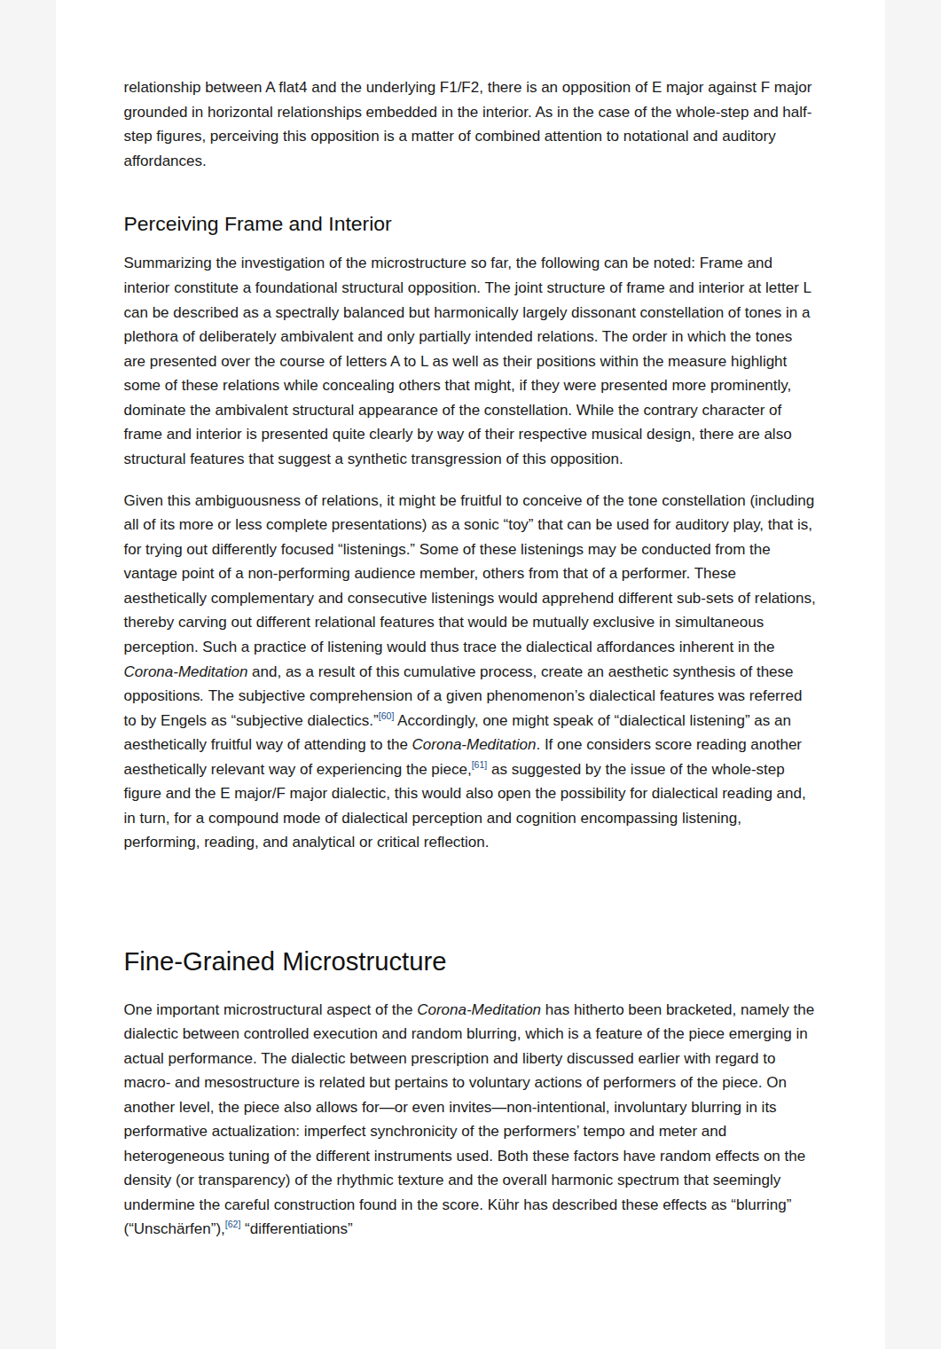relationship between A flat4 and the underlying F1/F2, there is an opposition of E major against F major grounded in horizontal relationships embedded in the interior. As in the case of the whole-step and half-step figures, perceiving this opposition is a matter of combined attention to notational and auditory affordances.
Perceiving Frame and Interior
Summarizing the investigation of the microstructure so far, the following can be noted: Frame and interior constitute a foundational structural opposition. The joint structure of frame and interior at letter L can be described as a spectrally balanced but harmonically largely dissonant constellation of tones in a plethora of deliberately ambivalent and only partially intended relations. The order in which the tones are presented over the course of letters A to L as well as their positions within the measure highlight some of these relations while concealing others that might, if they were presented more prominently, dominate the ambivalent structural appearance of the constellation. While the contrary character of frame and interior is presented quite clearly by way of their respective musical design, there are also structural features that suggest a synthetic transgression of this opposition.
Given this ambiguousness of relations, it might be fruitful to conceive of the tone constellation (including all of its more or less complete presentations) as a sonic “toy” that can be used for auditory play, that is, for trying out differently focused “listenings.” Some of these listenings may be conducted from the vantage point of a non-performing audience member, others from that of a performer. These aesthetically complementary and consecutive listenings would apprehend different sub-sets of relations, thereby carving out different relational features that would be mutually exclusive in simultaneous perception. Such a practice of listening would thus trace the dialectical affordances inherent in the Corona-Meditation and, as a result of this cumulative process, create an aesthetic synthesis of these oppositions. The subjective comprehension of a given phenomenon’s dialectical features was referred to by Engels as “subjective dialectics.”[60] Accordingly, one might speak of “dialectical listening” as an aesthetically fruitful way of attending to the Corona-Meditation. If one considers score reading another aesthetically relevant way of experiencing the piece,[61] as suggested by the issue of the whole-step figure and the E major/F major dialectic, this would also open the possibility for dialectical reading and, in turn, for a compound mode of dialectical perception and cognition encompassing listening, performing, reading, and analytical or critical reflection.
Fine-Grained Microstructure
One important microstructural aspect of the Corona-Meditation has hitherto been bracketed, namely the dialectic between controlled execution and random blurring, which is a feature of the piece emerging in actual performance. The dialectic between prescription and liberty discussed earlier with regard to macro- and mesostructure is related but pertains to voluntary actions of performers of the piece. On another level, the piece also allows for—or even invites—non-intentional, involuntary blurring in its performative actualization: imperfect synchronicity of the performers’ tempo and meter and heterogeneous tuning of the different instruments used. Both these factors have random effects on the density (or transparency) of the rhythmic texture and the overall harmonic spectrum that seemingly undermine the careful construction found in the score. Kühr has described these effects as “blurring” (“Unschärfen”),[62] “differentiations”